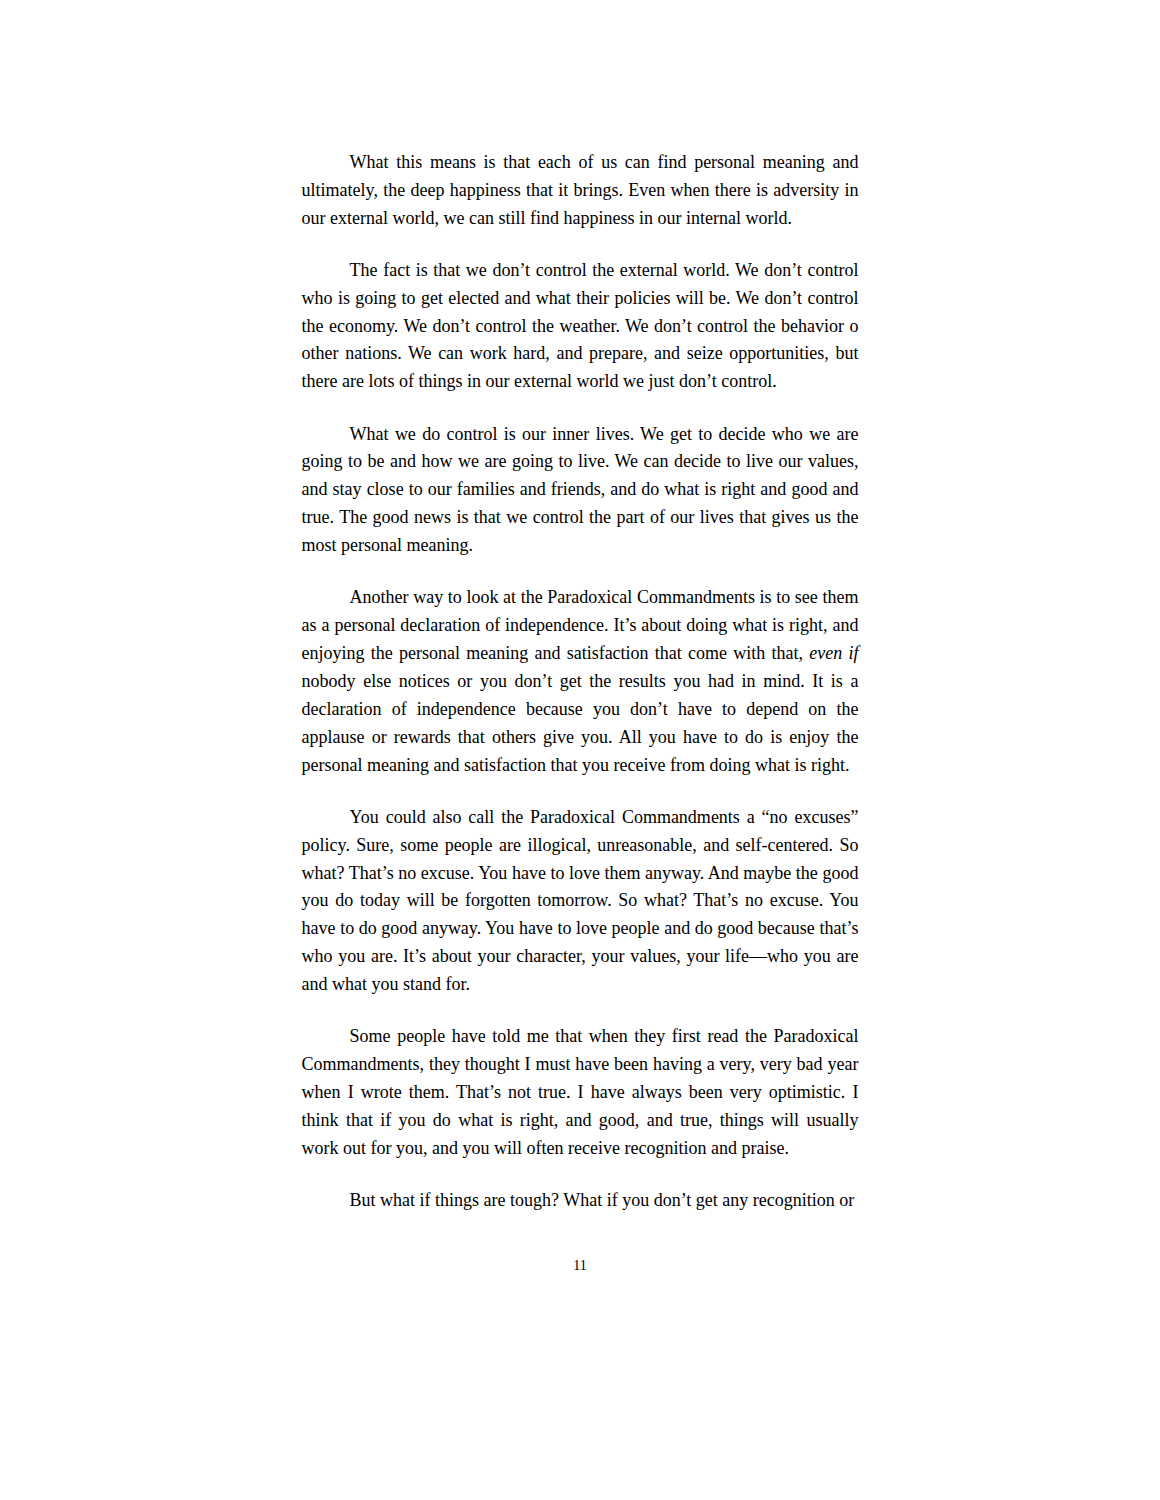What this means is that each of us can find personal meaning and ultimately, the deep happiness that it brings. Even when there is adversity in our external world, we can still find happiness in our internal world.
The fact is that we don’t control the external world. We don’t control who is going to get elected and what their policies will be. We don’t control the economy. We don’t control the weather. We don’t control the behavior o other nations. We can work hard, and prepare, and seize opportunities, but there are lots of things in our external world we just don’t control.
What we do control is our inner lives. We get to decide who we are going to be and how we are going to live. We can decide to live our values, and stay close to our families and friends, and do what is right and good and true. The good news is that we control the part of our lives that gives us the most personal meaning.
Another way to look at the Paradoxical Commandments is to see them as a personal declaration of independence. It’s about doing what is right, and enjoying the personal meaning and satisfaction that come with that, even if nobody else notices or you don’t get the results you had in mind. It is a declaration of independence because you don’t have to depend on the applause or rewards that others give you. All you have to do is enjoy the personal meaning and satisfaction that you receive from doing what is right.
You could also call the Paradoxical Commandments a “no excuses” policy. Sure, some people are illogical, unreasonable, and self-centered. So what? That’s no excuse. You have to love them anyway. And maybe the good you do today will be forgotten tomorrow. So what? That’s no excuse. You have to do good anyway. You have to love people and do good because that’s who you are. It’s about your character, your values, your life—who you are and what you stand for.
Some people have told me that when they first read the Paradoxical Commandments, they thought I must have been having a very, very bad year when I wrote them. That’s not true. I have always been very optimistic. I think that if you do what is right, and good, and true, things will usually work out for you, and you will often receive recognition and praise.
But what if things are tough? What if you don’t get any recognition or
11